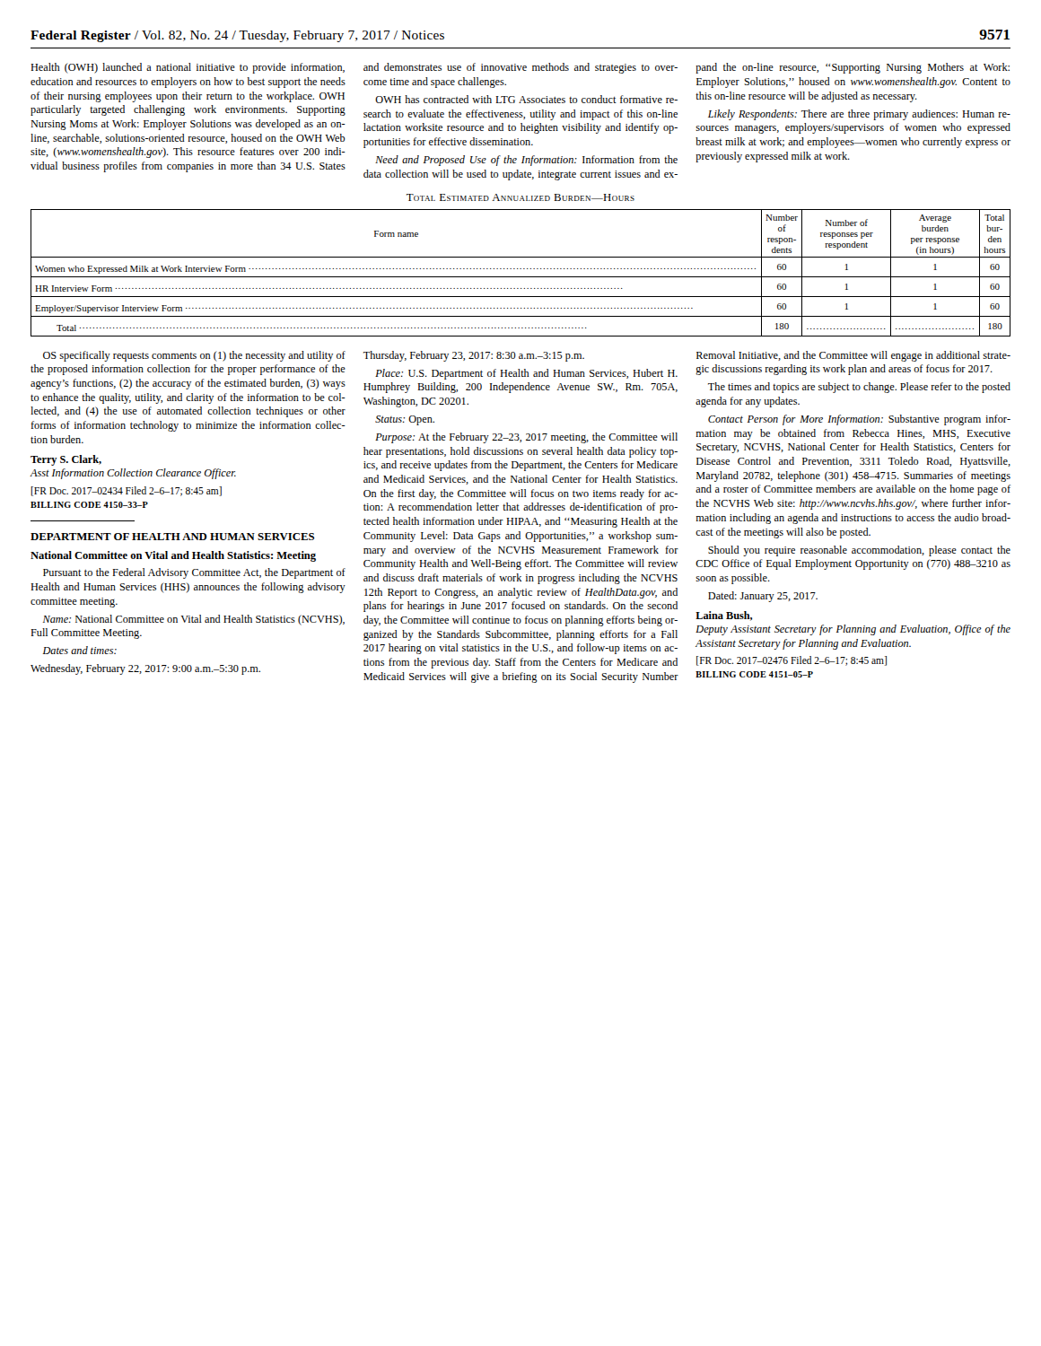Federal Register / Vol. 82, No. 24 / Tuesday, February 7, 2017 / Notices
9571
Health (OWH) launched a national initiative to provide information, education and resources to employers on how to best support the needs of their nursing employees upon their return to the workplace. OWH particularly targeted challenging work environments. Supporting Nursing Moms at Work: Employer Solutions was developed as an on-line, searchable, solutions-oriented resource, housed on the OWH Web site, (www.womenshealth.gov). This resource features over 200 individual business profiles from companies in more than 34 U.S. States and demonstrates use of innovative methods and strategies to overcome time and space challenges.
OWH has contracted with LTG Associates to conduct formative research to evaluate the effectiveness, utility and impact of this on-line lactation worksite resource and to heighten visibility and identify opportunities for effective dissemination.
Need and Proposed Use of the Information: Information from the data collection will be used to update, integrate current issues and expand the on-line resource, ‘‘Supporting Nursing Mothers at Work: Employer Solutions,’’ housed on www.womenshealth.gov. Content to this on-line resource will be adjusted as necessary.
Likely Respondents: There are three primary audiences: Human resources managers, employers/supervisors of women who expressed breast milk at work; and employees—women who currently express or previously expressed milk at work.
Total Estimated Annualized Burden—Hours
| Form name | Number of respondents | Number of responses per respondent | Average burden per response (in hours) | Total burden hours |
| --- | --- | --- | --- | --- |
| Women who Expressed Milk at Work Interview Form | 60 | 1 | 1 | 60 |
| HR Interview Form | 60 | 1 | 1 | 60 |
| Employer/Supervisor Interview Form | 60 | 1 | 1 | 60 |
| Total | 180 | ........................ | ........................ | 180 |
OS specifically requests comments on (1) the necessity and utility of the proposed information collection for the proper performance of the agency’s functions, (2) the accuracy of the estimated burden, (3) ways to enhance the quality, utility, and clarity of the information to be collected, and (4) the use of automated collection techniques or other forms of information technology to minimize the information collection burden.
Terry S. Clark,
Asst Information Collection Clearance Officer.
[FR Doc. 2017–02434 Filed 2–6–17; 8:45 am]
BILLING CODE 4150–33–P
DEPARTMENT OF HEALTH AND HUMAN SERVICES
National Committee on Vital and Health Statistics: Meeting
Pursuant to the Federal Advisory Committee Act, the Department of Health and Human Services (HHS) announces the following advisory committee meeting.
Name: National Committee on Vital and Health Statistics (NCVHS), Full Committee Meeting.
Dates and times:
Wednesday, February 22, 2017: 9:00 a.m.–5:30 p.m.
Thursday, February 23, 2017: 8:30 a.m.–3:15 p.m.
Place: U.S. Department of Health and Human Services, Hubert H. Humphrey Building, 200 Independence Avenue SW., Rm. 705A, Washington, DC 20201.
Status: Open.
Purpose: At the February 22–23, 2017 meeting, the Committee will hear presentations, hold discussions on several health data policy topics, and receive updates from the Department, the Centers for Medicare and Medicaid Services, and the National Center for Health Statistics. On the first day, the Committee will focus on two items ready for action: A recommendation letter that addresses de-identification of protected health information under HIPAA, and ‘‘Measuring Health at the Community Level: Data Gaps and Opportunities,’’ a workshop summary and overview of the NCVHS Measurement Framework for Community Health and Well-Being effort. The Committee will review and discuss draft materials of work in progress including the NCVHS 12th Report to Congress, an analytic review of HealthData.gov, and plans for hearings in June 2017 focused on standards. On the second day, the Committee will continue to focus on planning efforts being organized by the Standards Subcommittee, planning efforts for a Fall 2017 hearing on vital statistics in the U.S., and follow-up items on actions from the previous day. Staff from the Centers for Medicare and Medicaid Services will give a briefing on its Social Security Number Removal Initiative, and the Committee will engage in additional strategic discussions regarding its work plan and areas of focus for 2017.
The times and topics are subject to change. Please refer to the posted agenda for any updates.
Contact Person for More Information: Substantive program information may be obtained from Rebecca Hines, MHS, Executive Secretary, NCVHS, National Center for Health Statistics, Centers for Disease Control and Prevention, 3311 Toledo Road, Hyattsville, Maryland 20782, telephone (301) 458–4715. Summaries of meetings and a roster of Committee members are available on the home page of the NCVHS Web site: http://www.ncvhs.hhs.gov/, where further information including an agenda and instructions to access the audio broadcast of the meetings will also be posted.
Should you require reasonable accommodation, please contact the CDC Office of Equal Employment Opportunity on (770) 488–3210 as soon as possible.
Dated: January 25, 2017.
Laina Bush,
Deputy Assistant Secretary for Planning and Evaluation, Office of the Assistant Secretary for Planning and Evaluation.
[FR Doc. 2017–02476 Filed 2–6–17; 8:45 am]
BILLING CODE 4151–05–P